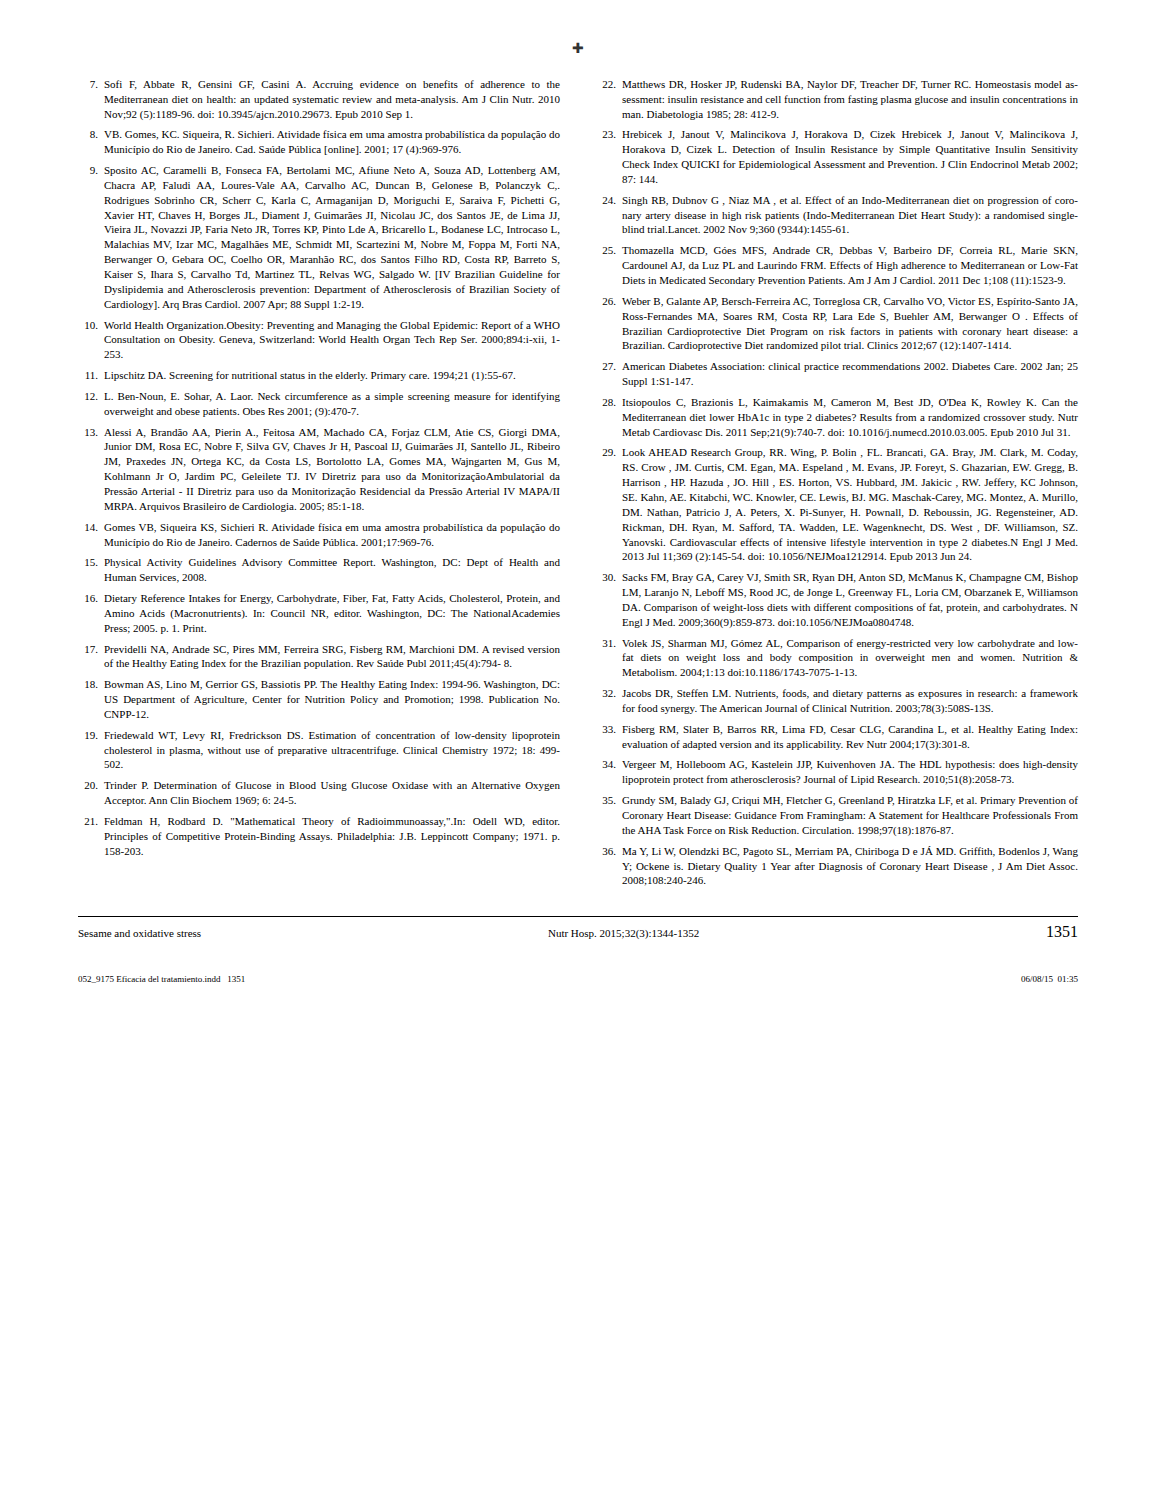✚
Sofi F, Abbate R, Gensini GF, Casini A. Accruing evidence on benefits of adherence to the Mediterranean diet on health: an updated systematic review and meta-analysis. Am J Clin Nutr. 2010 Nov;92 (5):1189-96. doi: 10.3945/ajcn.2010.29673. Epub 2010 Sep 1.
VB. Gomes, KC. Siqueira, R. Sichieri. Atividade física em uma amostra probabilística da população do Município do Rio de Janeiro. Cad. Saúde Pública [online]. 2001; 17 (4):969-976.
Sposito AC, Caramelli B, Fonseca FA, Bertolami MC, Afiune Neto A, Souza AD, Lottenberg AM, Chacra AP, Faludi AA, Loures-Vale AA, Carvalho AC, Duncan B, Gelonese B, Polanczyk C,. Rodrigues Sobrinho CR, Scherr C, Karla C, Armaganijan D, Moriguchi E, Saraiva F, Pichetti G, Xavier HT, Chaves H, Borges JL, Diament J, Guimarães JI, Nicolau JC, dos Santos JE, de Lima JJ, Vieira JL, Novazzi JP, Faria Neto JR, Torres KP, Pinto Lde A, Bricarello L, Bodanese LC, Introcaso L, Malachias MV, Izar MC, Magalhães ME, Schmidt MI, Scartezini M, Nobre M, Foppa M, Forti NA, Berwanger O, Gebara OC, Coelho OR, Maranhão RC, dos Santos Filho RD, Costa RP, Barreto S, Kaiser S, Ihara S, Carvalho Td, Martinez TL, Relvas WG, Salgado W. [IV Brazilian Guideline for Dyslipidemia and Atherosclerosis prevention: Department of Atherosclerosis of Brazilian Society of Cardiology]. Arq Bras Cardiol. 2007 Apr; 88 Suppl 1:2-19.
World Health Organization.Obesity: Preventing and Managing the Global Epidemic: Report of a WHO Consultation on Obesity. Geneva, Switzerland: World Health Organ Tech Rep Ser. 2000;894:i-xii, 1-253.
Lipschitz DA. Screening for nutritional status in the elderly. Primary care. 1994;21 (1):55-67.
L. Ben-Noun, E. Sohar, A. Laor. Neck circumference as a simple screening measure for identifying overweight and obese patients. Obes Res 2001; (9):470-7.
Alessi A, Brandão AA, Pierin A., Feitosa AM, Machado CA, Forjaz CLM, Atie CS, Giorgi DMA, Junior DM, Rosa EC, Nobre F, Silva GV, Chaves Jr H, Pascoal IJ, Guimarães JI, Santello JL, Ribeiro JM, Praxedes JN, Ortega KC, da Costa LS, Bortolotto LA, Gomes MA, Wajngarten M, Gus M, Kohlmann Jr O, Jardim PC, Geleilete TJ. IV Diretriz para uso da MonitorizaçãoAmbulatorial da Pressão Arterial - II Diretriz para uso da Monitorização Residencial da Pressão Arterial IV MAPA/II MRPA. Arquivos Brasileiro de Cardiologia. 2005; 85:1-18.
Gomes VB, Siqueira KS, Sichieri R. Atividade física em uma amostra probabilística da população do Município do Rio de Janeiro. Cadernos de Saúde Pública. 2001;17:969-76.
Physical Activity Guidelines Advisory Committee Report. Washington, DC: Dept of Health and Human Services, 2008.
Dietary Reference Intakes for Energy, Carbohydrate, Fiber, Fat, Fatty Acids, Cholesterol, Protein, and Amino Acids (Macronutrients). In: Council NR, editor. Washington, DC: The NationalAcademies Press; 2005. p. 1. Print.
Previdelli NA, Andrade SC, Pires MM, Ferreira SRG, Fisberg RM, Marchioni DM. A revised version of the Healthy Eating Index for the Brazilian population. Rev Saúde Publ 2011;45(4):794- 8.
Bowman AS, Lino M, Gerrior GS, Bassiotis PP. The Healthy Eating Index: 1994-96. Washington, DC: US Department of Agriculture, Center for Nutrition Policy and Promotion; 1998. Publication No. CNPP-12.
Friedewald WT, Levy RI, Fredrickson DS. Estimation of concentration of low-density lipoprotein cholesterol in plasma, without use of preparative ultracentrifuge. Clinical Chemistry 1972; 18: 499-502.
Trinder P. Determination of Glucose in Blood Using Glucose Oxidase with an Alternative Oxygen Acceptor. Ann Clin Biochem 1969; 6: 24-5.
Feldman H, Rodbard D. "Mathematical Theory of Radioimmunoassay,".In: Odell WD, editor. Principles of Competitive Protein-Binding Assays. Philadelphia: J.B. Leppincott Company; 1971. p. 158-203.
Matthews DR, Hosker JP, Rudenski BA, Naylor DF, Treacher DF, Turner RC. Homeostasis model assessment: insulin resistance and cell function from fasting plasma glucose and insulin concentrations in man. Diabetologia 1985; 28: 412-9.
Hrebicek J, Janout V, Malincikova J, Horakova D, Cizek Hrebicek J, Janout V, Malincikova J, Horakova D, Cizek L. Detection of Insulin Resistance by Simple Quantitative Insulin Sensitivity Check Index QUICKI for Epidemiological Assessment and Prevention. J Clin Endocrinol Metab 2002; 87: 144.
Singh RB, Dubnov G , Niaz MA , et al. Effect of an Indo-Mediterranean diet on progression of coronary artery disease in high risk patients (Indo-Mediterranean Diet Heart Study): a randomised single-blind trial.Lancet. 2002 Nov 9;360 (9344):1455-61.
Thomazella MCD, Góes MFS, Andrade CR, Debbas V, Barbeiro DF, Correia RL, Marie SKN, Cardounel AJ, da Luz PL and Laurindo FRM. Effects of High adherence to Mediterranean or Low-Fat Diets in Medicated Secondary Prevention Patients. Am J Am J Cardiol. 2011 Dec 1;108 (11):1523-9.
Weber B, Galante AP, Bersch-Ferreira AC, Torreglosa CR, Carvalho VO, Victor ES, Espírito-Santo JA, Ross-Fernandes MA, Soares RM, Costa RP, Lara Ede S, Buehler AM, Berwanger O . Effects of Brazilian Cardioprotective Diet Program on risk factors in patients with coronary heart disease: a Brazilian. Cardioprotective Diet randomized pilot trial. Clinics 2012;67 (12):1407-1414.
American Diabetes Association: clinical practice recommendations 2002. Diabetes Care. 2002 Jan; 25 Suppl 1:S1-147.
Itsiopoulos C, Brazionis L, Kaimakamis M, Cameron M, Best JD, O'Dea K, Rowley K. Can the Mediterranean diet lower HbA1c in type 2 diabetes? Results from a randomized crossover study. Nutr Metab Cardiovasc Dis. 2011 Sep;21(9):740-7. doi: 10.1016/j.numecd.2010.03.005. Epub 2010 Jul 31.
Look AHEAD Research Group, RR. Wing, P. Bolin , FL. Brancati, GA. Bray, JM. Clark, M. Coday, RS. Crow , JM. Curtis, CM. Egan, MA. Espeland , M. Evans, JP. Foreyt, S. Ghazarian, EW. Gregg, B. Harrison , HP. Hazuda , JO. Hill , ES. Horton, VS. Hubbard, JM. Jakicic , RW. Jeffery, KC Johnson, SE. Kahn, AE. Kitabchi, WC. Knowler, CE. Lewis, BJ. MG. Maschak-Carey, MG. Montez, A. Murillo, DM. Nathan, Patricio J, A. Peters, X. Pi-Sunyer, H. Pownall, D. Reboussin, JG. Regensteiner, AD. Rickman, DH. Ryan, M. Safford, TA. Wadden, LE. Wagenknecht, DS. West , DF. Williamson, SZ. Yanovski. Cardiovascular effects of intensive lifestyle intervention in type 2 diabetes.N Engl J Med. 2013 Jul 11;369 (2):145-54. doi: 10.1056/NEJMoa1212914. Epub 2013 Jun 24.
Sacks FM, Bray GA, Carey VJ, Smith SR, Ryan DH, Anton SD, McManus K, Champagne CM, Bishop LM, Laranjo N, Leboff MS, Rood JC, de Jonge L, Greenway FL, Loria CM, Obarzanek E, Williamson DA. Comparison of weight-loss diets with different compositions of fat, protein, and carbohydrates. N Engl J Med. 2009;360(9):859-873. doi:10.1056/NEJMoa0804748.
Volek JS, Sharman MJ, Gómez AL, Comparison of energy-restricted very low carbohydrate and low-fat diets on weight loss and body composition in overweight men and women. Nutrition & Metabolism. 2004;1:13 doi:10.1186/1743-7075-1-13.
Jacobs DR, Steffen LM. Nutrients, foods, and dietary patterns as exposures in research: a framework for food synergy. The American Journal of Clinical Nutrition. 2003;78(3):508S-13S.
Fisberg RM, Slater B, Barros RR, Lima FD, Cesar CLG, Carandina L, et al. Healthy Eating Index: evaluation of adapted version and its applicability. Rev Nutr 2004;17(3):301-8.
Vergeer M, Holleboom AG, Kastelein JJP, Kuivenhoven JA. The HDL hypothesis: does high-density lipoprotein protect from atherosclerosis? Journal of Lipid Research. 2010;51(8):2058-73.
Grundy SM, Balady GJ, Criqui MH, Fletcher G, Greenland P, Hiratzka LF, et al. Primary Prevention of Coronary Heart Disease: Guidance From Framingham: A Statement for Healthcare Professionals From the AHA Task Force on Risk Reduction. Circulation. 1998;97(18):1876-87.
Ma Y, Li W, Olendzki BC, Pagoto SL, Merriam PA, Chiriboga D e JÁ MD. Griffith, Bodenlos J, Wang Y; Ockene is. Dietary Quality 1 Year after Diagnosis of Coronary Heart Disease , J Am Diet Assoc. 2008;108:240-246.
Sesame and oxidative stress
Nutr Hosp. 2015;32(3):1344-1352
1351
052_9175 Eficacia del tratamiento.indd 1351
06/08/15 01:35